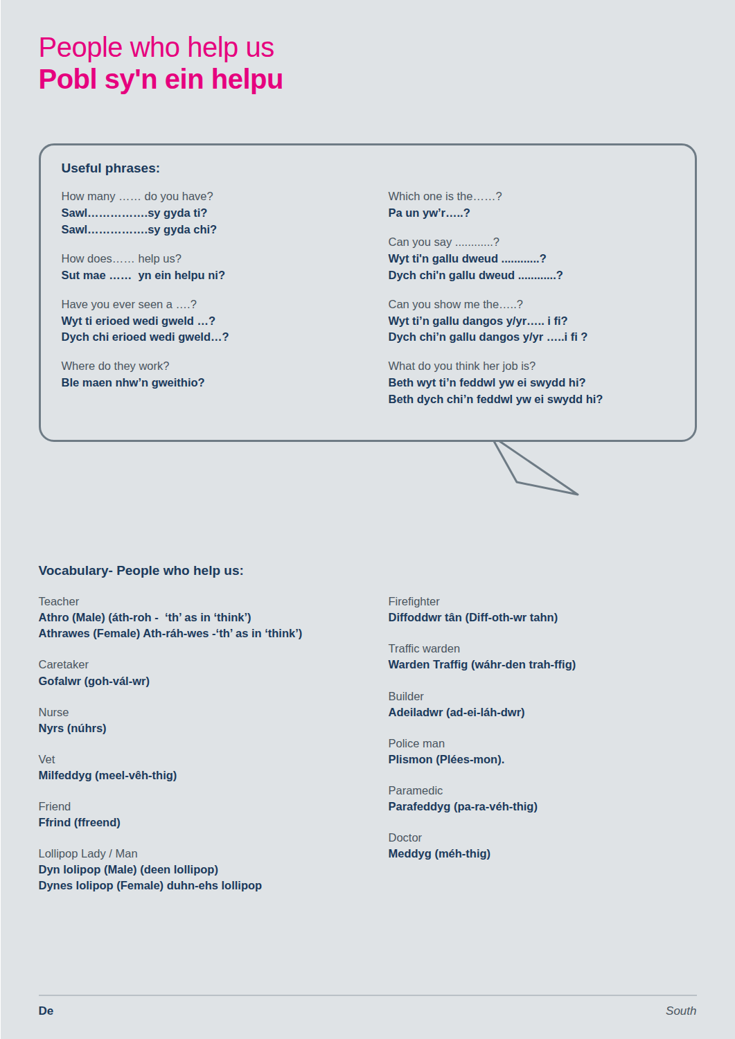People who help us Pobl sy'n ein helpu
Useful phrases:
How many …… do you have?
Sawl…………….sy gyda ti?
Sawl…………….sy gyda chi?
How does…… help us?
Sut mae …… yn ein helpu ni?
Have you ever seen a ….?
Wyt ti erioed wedi gweld …?
Dych chi erioed wedi gweld…?
Where do they work?
Ble maen nhw’n gweithio?
Which one is the……?
Pa un yw’r…..?
Can you say ............?
Wyt ti'n gallu dweud ............?
Dych chi'n gallu dweud ............?
Can you show me the…..?
Wyt ti’n gallu dangos y/yr….. i fi?
Dych chi’n gallu dangos y/yr …..i fi ?
What do you think her job is?
Beth wyt ti’n feddwl yw ei swydd hi?
Beth dych chi’n feddwl yw ei swydd hi?
Vocabulary- People who help us:
Teacher Athro (Male) (áth-roh - ‘th’ as in ‘think’) Athrawes (Female) Ath-ráh-wes -‘th’ as in ‘think’)
Caretaker Gofalwr (goh-vál-wr)
Nurse Nyrs (núhrs)
Vet Milfeddyg (meel-vêh-thig)
Friend Ffrind (ffreend)
Lollipop Lady / Man Dyn lolipop (Male) (deen lollipop) Dynes lolipop (Female) duhn-ehs lollipop
Firefighter Diffoddwr tân (Diff-oth-wr tahn)
Traffic warden Warden Traffig (wáhr-den trah-ffig)
Builder Adeiladwr (ad-ei-láh-dwr)
Police man Plismon (Plées-mon).
Paramedic Parafeddyg (pa-ra-véh-thig)
Doctor Meddyg (méh-thig)
De
South